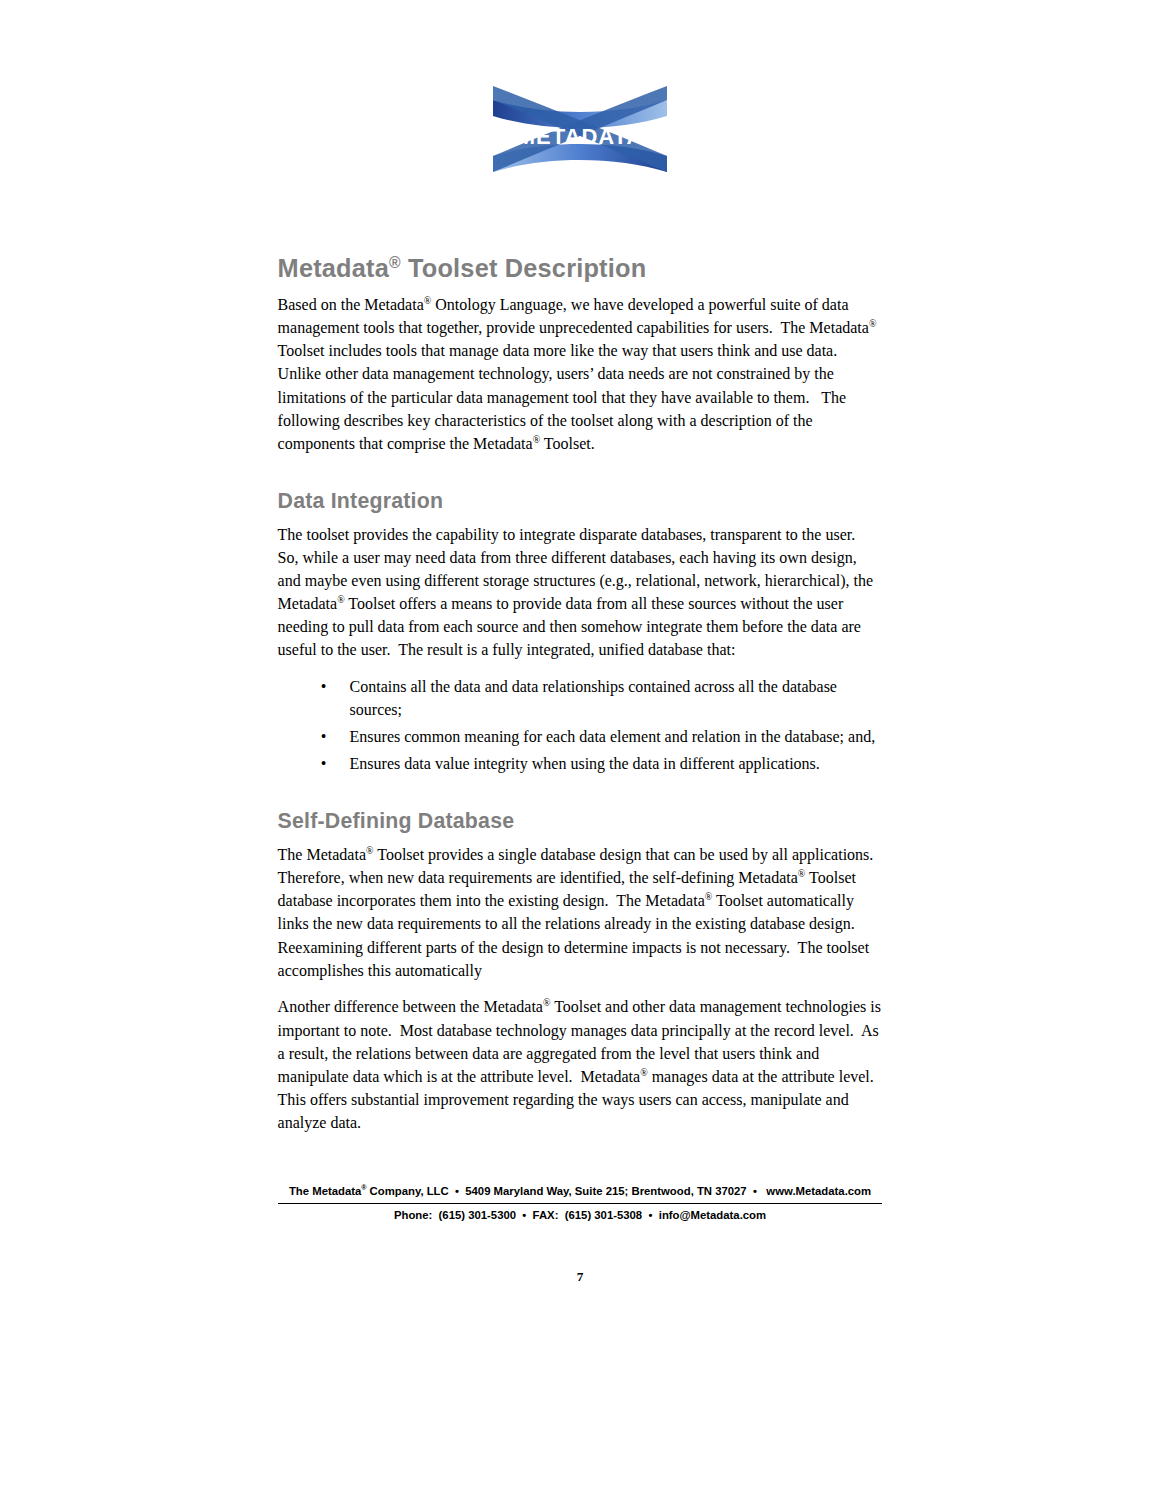METADATA ®
Metadata® Toolset Description
Based on the Metadata® Ontology Language, we have developed a powerful suite of data management tools that together, provide unprecedented capabilities for users. The Metadata® Toolset includes tools that manage data more like the way that users think and use data. Unlike other data management technology, users’ data needs are not constrained by the limitations of the particular data management tool that they have available to them. The following describes key characteristics of the toolset along with a description of the components that comprise the Metadata® Toolset.
Data Integration
The toolset provides the capability to integrate disparate databases, transparent to the user. So, while a user may need data from three different databases, each having its own design, and maybe even using different storage structures (e.g., relational, network, hierarchical), the Metadata® Toolset offers a means to provide data from all these sources without the user needing to pull data from each source and then somehow integrate them before the data are useful to the user. The result is a fully integrated, unified database that:
Contains all the data and data relationships contained across all the database sources;
Ensures common meaning for each data element and relation in the database; and,
Ensures data value integrity when using the data in different applications.
Self-Defining Database
The Metadata® Toolset provides a single database design that can be used by all applications. Therefore, when new data requirements are identified, the self-defining Metadata® Toolset database incorporates them into the existing design. The Metadata® Toolset automatically links the new data requirements to all the relations already in the existing database design. Reexamining different parts of the design to determine impacts is not necessary. The toolset accomplishes this automatically
Another difference between the Metadata® Toolset and other data management technologies is important to note. Most database technology manages data principally at the record level. As a result, the relations between data are aggregated from the level that users think and manipulate data which is at the attribute level. Metadata® manages data at the attribute level. This offers substantial improvement regarding the ways users can access, manipulate and analyze data.
The Metadata® Company, LLC • 5409 Maryland Way, Suite 215; Brentwood, TN 37027 • www.Metadata.com
Phone: (615) 301-5300 • FAX: (615) 301-5308 • info@Metadata.com
7